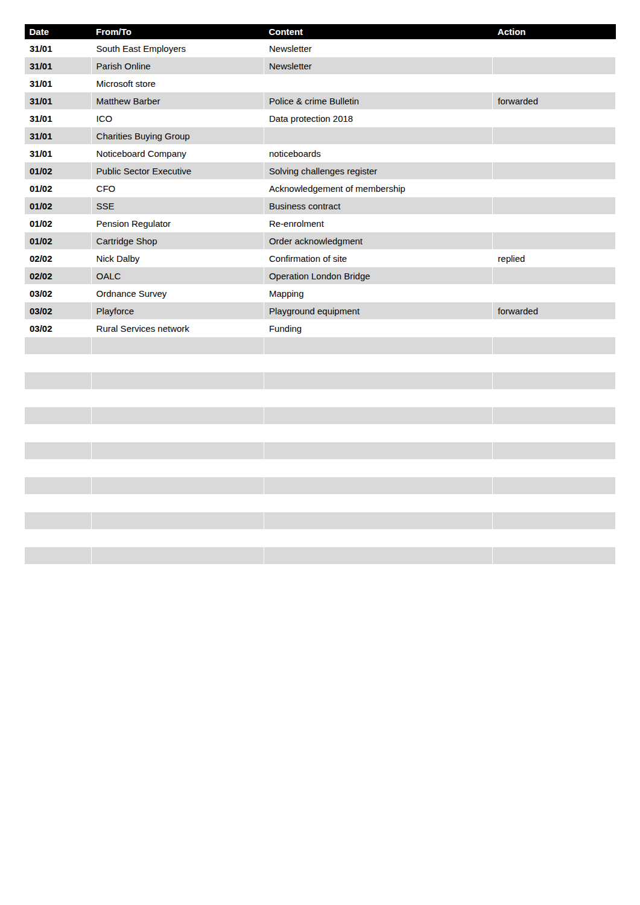| Date | From/To | Content | Action |
| --- | --- | --- | --- |
| 31/01 | South East Employers | Newsletter | |
| 31/01 | Parish Online | Newsletter | |
| 31/01 | Microsoft store | | |
| 31/01 | Matthew Barber | Police & crime Bulletin | forwarded |
| 31/01 | ICO | Data protection 2018 | |
| 31/01 | Charities Buying Group | | |
| 31/01 | Noticeboard Company | noticeboards | |
| 01/02 | Public Sector Executive | Solving challenges register | |
| 01/02 | CFO | Acknowledgement of membership | |
| 01/02 | SSE | Business contract | |
| 01/02 | Pension Regulator | Re-enrolment | |
| 01/02 | Cartridge Shop | Order acknowledgment | |
| 02/02 | Nick Dalby | Confirmation of site | replied |
| 02/02 | OALC | Operation London Bridge | |
| 03/02 | Ordnance Survey | Mapping | |
| 03/02 | Playforce | Playground equipment | forwarded |
| 03/02 | Rural Services network | Funding | |